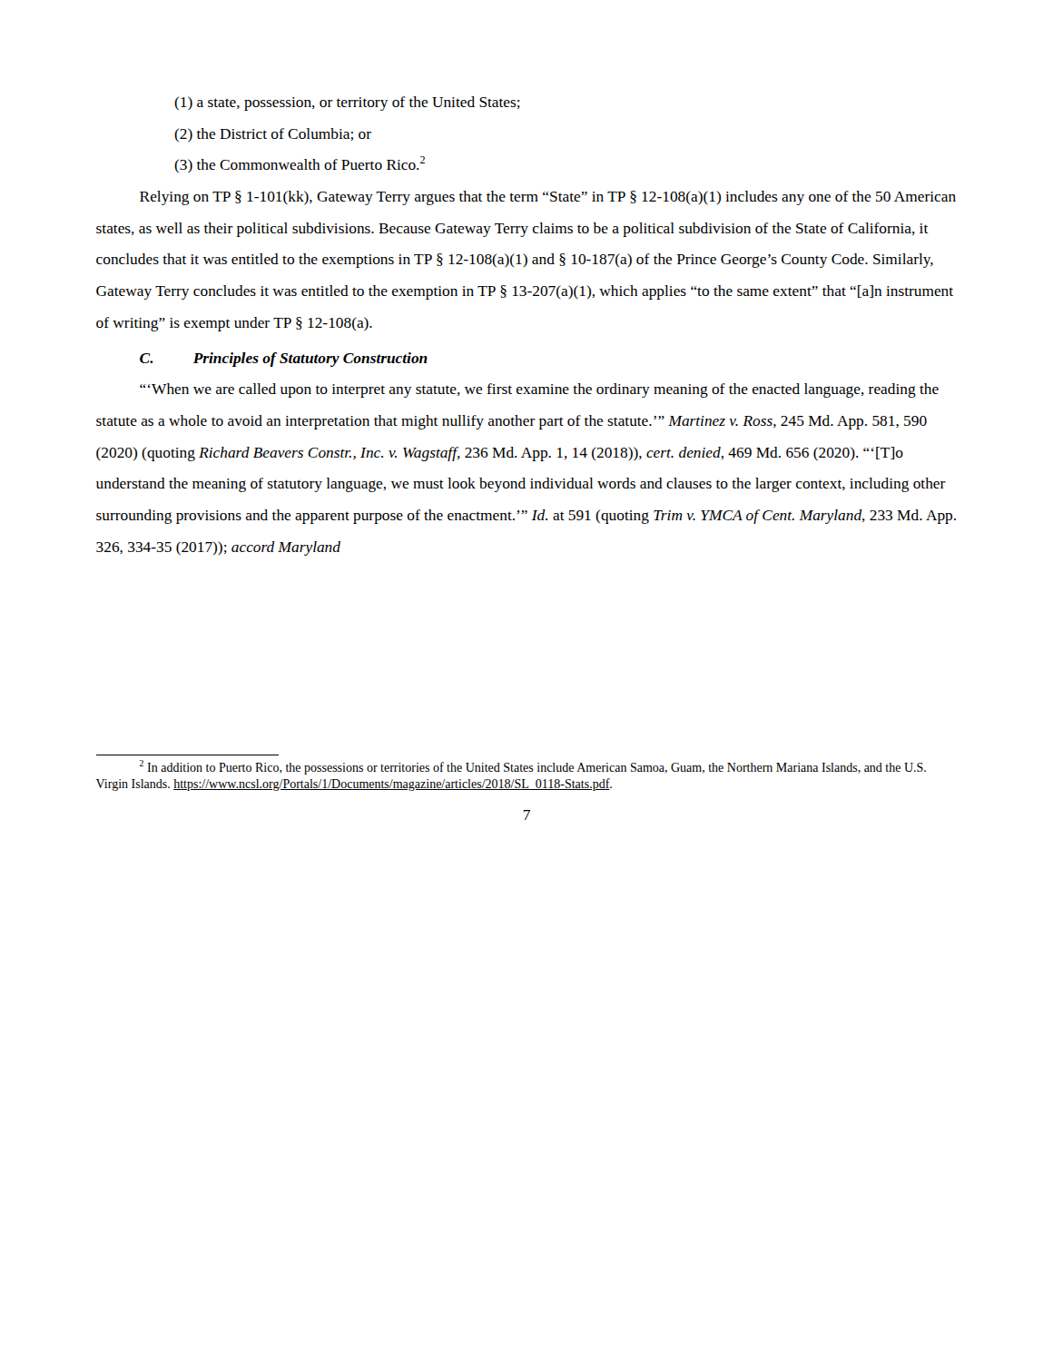(1) a state, possession, or territory of the United States;
(2) the District of Columbia; or
(3) the Commonwealth of Puerto Rico.2
Relying on TP § 1-101(kk), Gateway Terry argues that the term “State” in TP § 12-108(a)(1) includes any one of the 50 American states, as well as their political subdivisions. Because Gateway Terry claims to be a political subdivision of the State of California, it concludes that it was entitled to the exemptions in TP § 12-108(a)(1) and § 10-187(a) of the Prince George’s County Code. Similarly, Gateway Terry concludes it was entitled to the exemption in TP § 13-207(a)(1), which applies “to the same extent” that “[a]n instrument of writing” is exempt under TP § 12-108(a).
C. Principles of Statutory Construction
“‘When we are called upon to interpret any statute, we first examine the ordinary meaning of the enacted language, reading the statute as a whole to avoid an interpretation that might nullify another part of the statute.’” Martinez v. Ross, 245 Md. App. 581, 590 (2020) (quoting Richard Beavers Constr., Inc. v. Wagstaff, 236 Md. App. 1, 14 (2018)), cert. denied, 469 Md. 656 (2020). “‘[T]o understand the meaning of statutory language, we must look beyond individual words and clauses to the larger context, including other surrounding provisions and the apparent purpose of the enactment.’” Id. at 591 (quoting Trim v. YMCA of Cent. Maryland, 233 Md. App. 326, 334-35 (2017)); accord Maryland
2 In addition to Puerto Rico, the possessions or territories of the United States include American Samoa, Guam, the Northern Mariana Islands, and the U.S. Virgin Islands. https://www.ncsl.org/Portals/1/Documents/magazine/articles/2018/SL_0118-Stats.pdf.
7